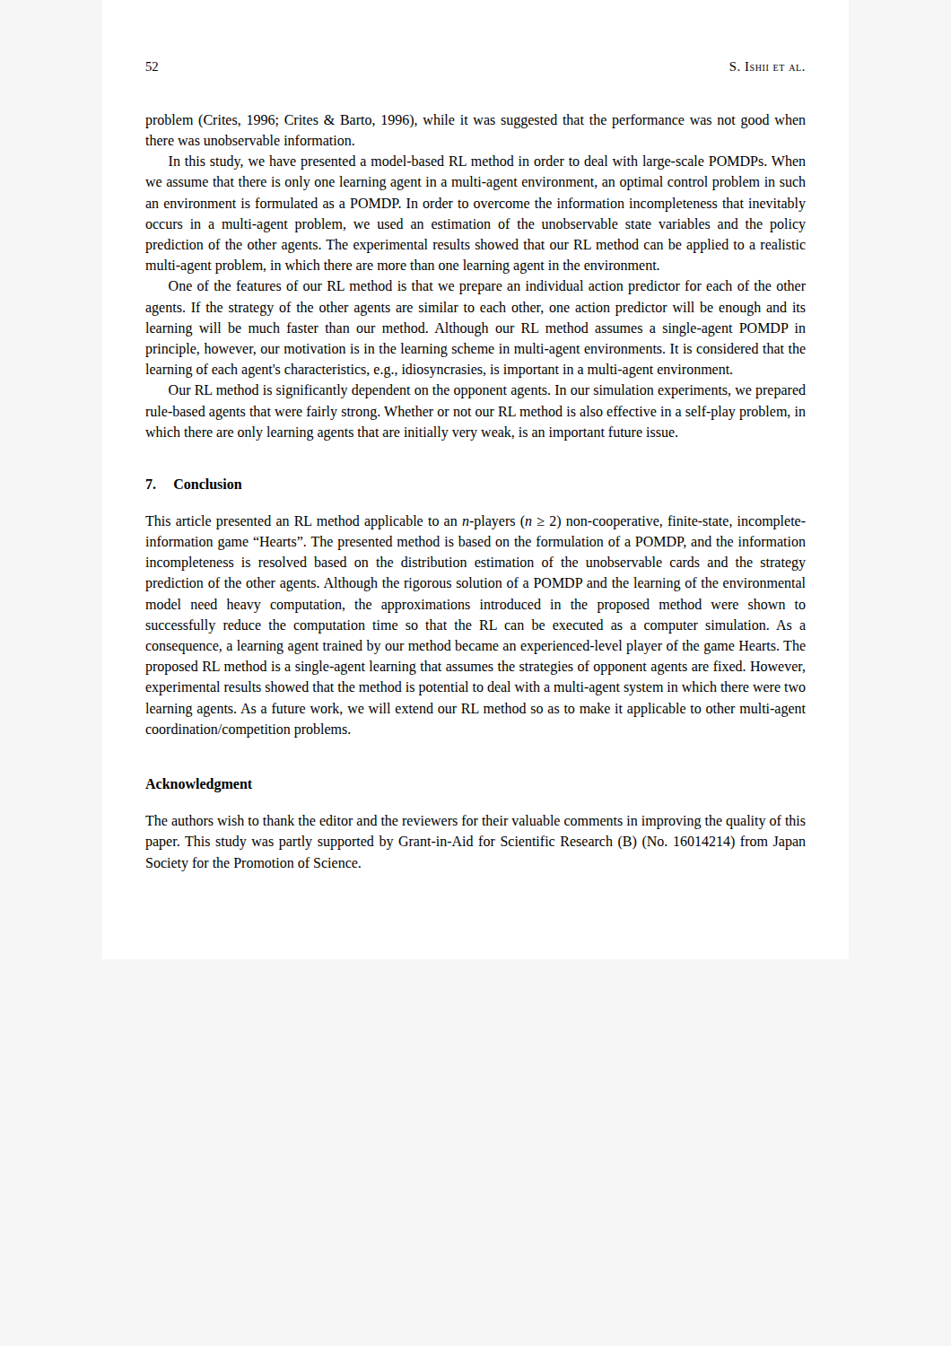52 S. Ishii et al.
problem (Crites, 1996; Crites & Barto, 1996), while it was suggested that the performance was not good when there was unobservable information.
In this study, we have presented a model-based RL method in order to deal with large-scale POMDPs. When we assume that there is only one learning agent in a multi-agent environment, an optimal control problem in such an environment is formulated as a POMDP. In order to overcome the information incompleteness that inevitably occurs in a multi-agent problem, we used an estimation of the unobservable state variables and the policy prediction of the other agents. The experimental results showed that our RL method can be applied to a realistic multi-agent problem, in which there are more than one learning agent in the environment.
One of the features of our RL method is that we prepare an individual action predictor for each of the other agents. If the strategy of the other agents are similar to each other, one action predictor will be enough and its learning will be much faster than our method. Although our RL method assumes a single-agent POMDP in principle, however, our motivation is in the learning scheme in multi-agent environments. It is considered that the learning of each agent's characteristics, e.g., idiosyncrasies, is important in a multi-agent environment.
Our RL method is significantly dependent on the opponent agents. In our simulation experiments, we prepared rule-based agents that were fairly strong. Whether or not our RL method is also effective in a self-play problem, in which there are only learning agents that are initially very weak, is an important future issue.
7. Conclusion
This article presented an RL method applicable to an n-players (n ≥ 2) non-cooperative, finite-state, incomplete-information game “Hearts”. The presented method is based on the formulation of a POMDP, and the information incompleteness is resolved based on the distribution estimation of the unobservable cards and the strategy prediction of the other agents. Although the rigorous solution of a POMDP and the learning of the environmental model need heavy computation, the approximations introduced in the proposed method were shown to successfully reduce the computation time so that the RL can be executed as a computer simulation. As a consequence, a learning agent trained by our method became an experienced-level player of the game Hearts. The proposed RL method is a single-agent learning that assumes the strategies of opponent agents are fixed. However, experimental results showed that the method is potential to deal with a multi-agent system in which there were two learning agents. As a future work, we will extend our RL method so as to make it applicable to other multi-agent coordination/competition problems.
Acknowledgment
The authors wish to thank the editor and the reviewers for their valuable comments in improving the quality of this paper. This study was partly supported by Grant-in-Aid for Scientific Research (B) (No. 16014214) from Japan Society for the Promotion of Science.